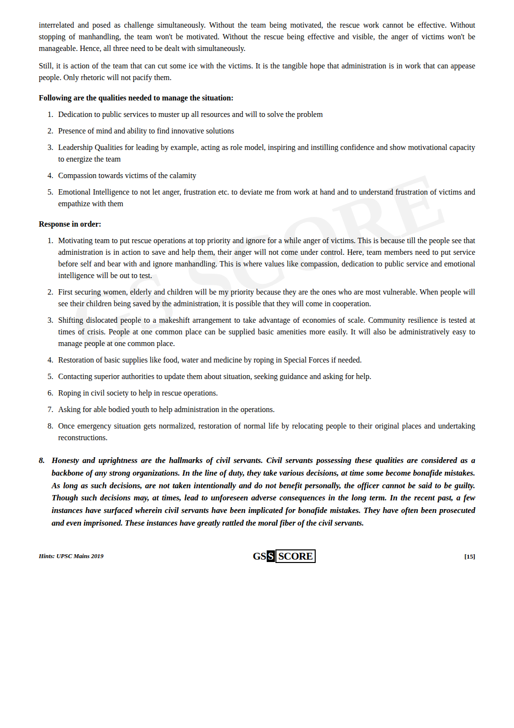GS SCORE
interrelated and posed as challenge simultaneously. Without the team being motivated, the rescue work cannot be effective. Without stopping of manhandling, the team won't be motivated. Without the rescue being effective and visible, the anger of victims won't be manageable. Hence, all three need to be dealt with simultaneously.
Still, it is action of the team that can cut some ice with the victims. It is the tangible hope that administration is in work that can appease people. Only rhetoric will not pacify them.
Following are the qualities needed to manage the situation:
Dedication to public services to muster up all resources and will to solve the problem
Presence of mind and ability to find innovative solutions
Leadership Qualities for leading by example, acting as role model, inspiring and instilling confidence and show motivational capacity to energize the team
Compassion towards victims of the calamity
Emotional Intelligence to not let anger, frustration etc. to deviate me from work at hand and to understand frustration of victims and empathize with them
Response in order:
Motivating team to put rescue operations at top priority and ignore for a while anger of victims. This is because till the people see that administration is in action to save and help them, their anger will not come under control. Here, team members need to put service before self and bear with and ignore manhandling. This is where values like compassion, dedication to public service and emotional intelligence will be out to test.
First securing women, elderly and children will be my priority because they are the ones who are most vulnerable. When people will see their children being saved by the administration, it is possible that they will come in cooperation.
Shifting dislocated people to a makeshift arrangement to take advantage of economies of scale. Community resilience is tested at times of crisis. People at one common place can be supplied basic amenities more easily. It will also be administratively easy to manage people at one common place.
Restoration of basic supplies like food, water and medicine by roping in Special Forces if needed.
Contacting superior authorities to update them about situation, seeking guidance and asking for help.
Roping in civil society to help in rescue operations.
Asking for able bodied youth to help administration in the operations.
Once emergency situation gets normalized, restoration of normal life by relocating people to their original places and undertaking reconstructions.
8.
Honesty and uprightness are the hallmarks of civil servants. Civil servants possessing these qualities are considered as a backbone of any strong organizations. In the line of duty, they take various decisions, at time some become bonafide mistakes. As long as such decisions, are not taken intentionally and do not benefit personally, the officer cannot be said to be guilty. Though such decisions may, at times, lead to unforeseen adverse consequences in the long term. In the recent past, a few instances have surfaced wherein civil servants have been implicated for bonafide mistakes. They have often been prosecuted and even imprisoned. These instances have greatly rattled the moral fiber of the civil servants.
Hints: UPSC Mains 2019
GS SSCORE
[15]